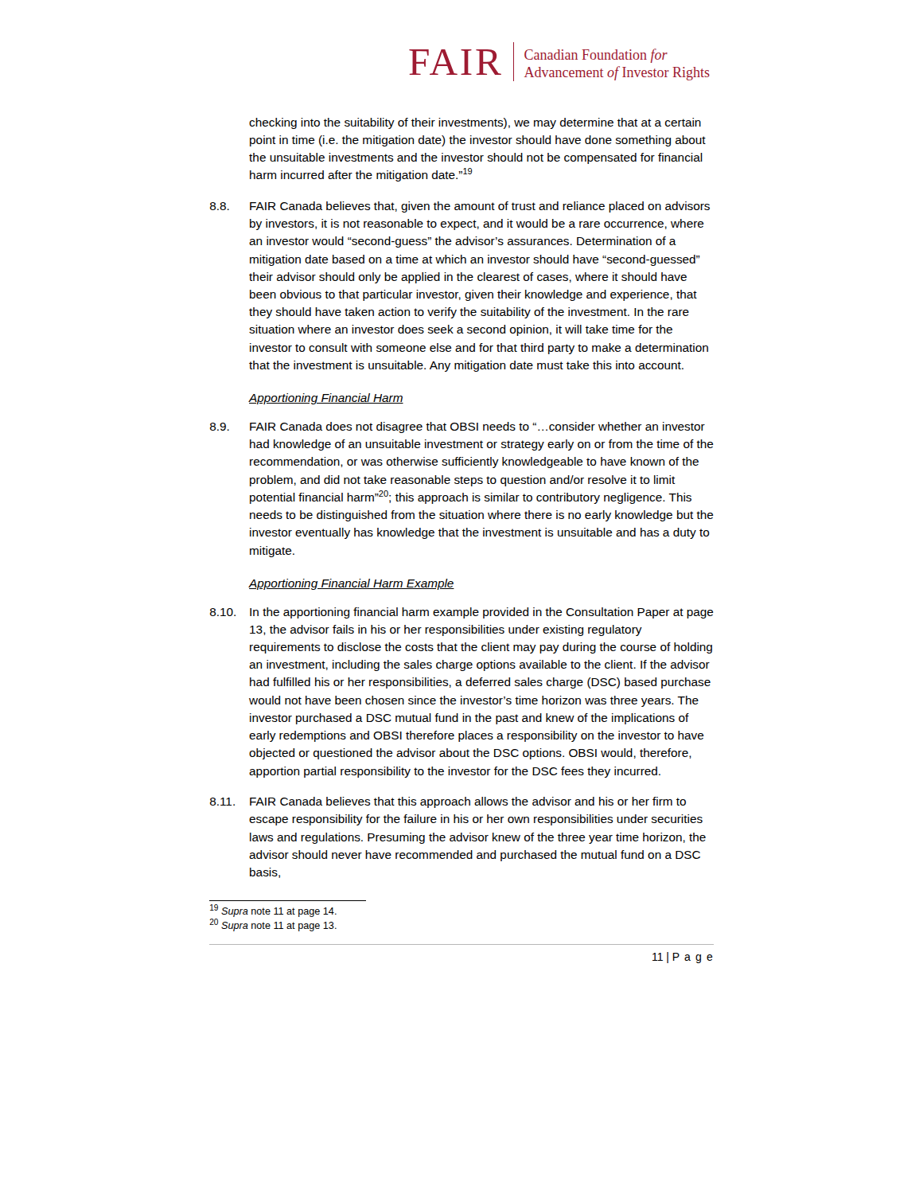FAIR
Canadian Foundation for
Advancement of Investor Rights
checking into the suitability of their investments), we may determine that at a certain point in time (i.e. the mitigation date) the investor should have done something about the unsuitable investments and the investor should not be compensated for financial harm incurred after the mitigation date.”19
8.8.
FAIR Canada believes that, given the amount of trust and reliance placed on advisors by investors, it is not reasonable to expect, and it would be a rare occurrence, where an investor would “second-guess” the advisor’s assurances. Determination of a mitigation date based on a time at which an investor should have “second-guessed” their advisor should only be applied in the clearest of cases, where it should have been obvious to that particular investor, given their knowledge and experience, that they should have taken action to verify the suitability of the investment. In the rare situation where an investor does seek a second opinion, it will take time for the investor to consult with someone else and for that third party to make a determination that the investment is unsuitable. Any mitigation date must take this into account.
Apportioning Financial Harm
8.9.
FAIR Canada does not disagree that OBSI needs to “…consider whether an investor had knowledge of an unsuitable investment or strategy early on or from the time of the recommendation, or was otherwise sufficiently knowledgeable to have known of the problem, and did not take reasonable steps to question and/or resolve it to limit potential financial harm”20; this approach is similar to contributory negligence. This needs to be distinguished from the situation where there is no early knowledge but the investor eventually has knowledge that the investment is unsuitable and has a duty to mitigate.
Apportioning Financial Harm Example
8.10.
In the apportioning financial harm example provided in the Consultation Paper at page 13, the advisor fails in his or her responsibilities under existing regulatory requirements to disclose the costs that the client may pay during the course of holding an investment, including the sales charge options available to the client. If the advisor had fulfilled his or her responsibilities, a deferred sales charge (DSC) based purchase would not have been chosen since the investor’s time horizon was three years. The investor purchased a DSC mutual fund in the past and knew of the implications of early redemptions and OBSI therefore places a responsibility on the investor to have objected or questioned the advisor about the DSC options. OBSI would, therefore, apportion partial responsibility to the investor for the DSC fees they incurred.
8.11.
FAIR Canada believes that this approach allows the advisor and his or her firm to escape responsibility for the failure in his or her own responsibilities under securities laws and regulations. Presuming the advisor knew of the three year time horizon, the advisor should never have recommended and purchased the mutual fund on a DSC basis,
19 Supra note 11 at page 14.
20 Supra note 11 at page 13.
11 | P a g e